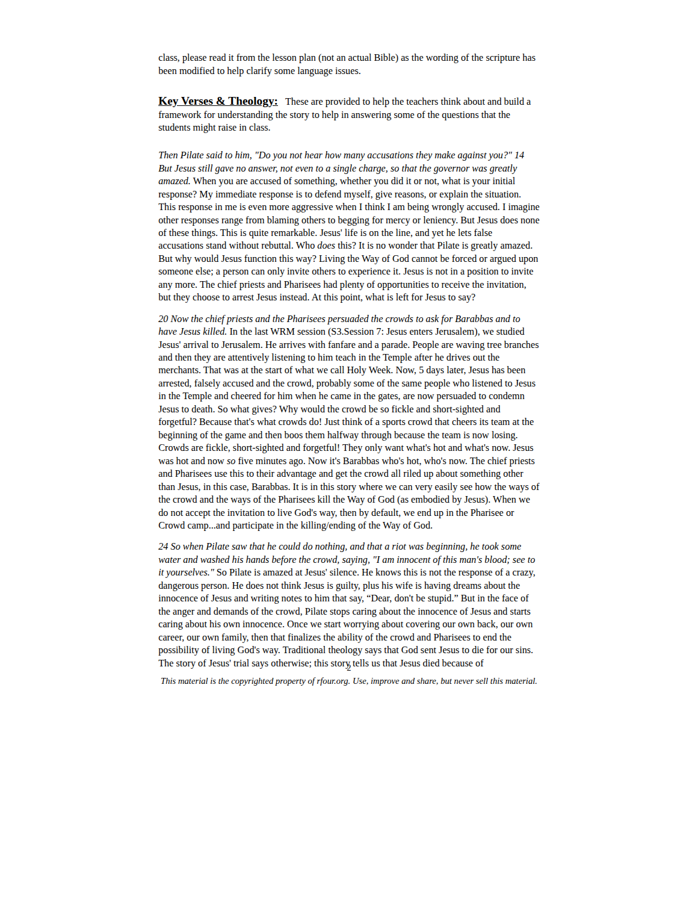class, please read it from the lesson plan (not an actual Bible) as the wording of the scripture has been modified to help clarify some language issues.
Key Verses & Theology:
These are provided to help the teachers think about and build a framework for understanding the story to help in answering some of the questions that the students might raise in class.
Then Pilate said to him, "Do you not hear how many accusations they make against you?" 14 But Jesus still gave no answer, not even to a single charge, so that the governor was greatly amazed. When you are accused of something, whether you did it or not, what is your initial response? My immediate response is to defend myself, give reasons, or explain the situation. This response in me is even more aggressive when I think I am being wrongly accused. I imagine other responses range from blaming others to begging for mercy or leniency. But Jesus does none of these things. This is quite remarkable. Jesus' life is on the line, and yet he lets false accusations stand without rebuttal. Who does this? It is no wonder that Pilate is greatly amazed. But why would Jesus function this way? Living the Way of God cannot be forced or argued upon someone else; a person can only invite others to experience it. Jesus is not in a position to invite any more. The chief priests and Pharisees had plenty of opportunities to receive the invitation, but they choose to arrest Jesus instead. At this point, what is left for Jesus to say?
20 Now the chief priests and the Pharisees persuaded the crowds to ask for Barabbas and to have Jesus killed. In the last WRM session (S3.Session 7: Jesus enters Jerusalem), we studied Jesus' arrival to Jerusalem. He arrives with fanfare and a parade. People are waving tree branches and then they are attentively listening to him teach in the Temple after he drives out the merchants. That was at the start of what we call Holy Week. Now, 5 days later, Jesus has been arrested, falsely accused and the crowd, probably some of the same people who listened to Jesus in the Temple and cheered for him when he came in the gates, are now persuaded to condemn Jesus to death. So what gives? Why would the crowd be so fickle and short-sighted and forgetful? Because that's what crowds do! Just think of a sports crowd that cheers its team at the beginning of the game and then boos them halfway through because the team is now losing. Crowds are fickle, short-sighted and forgetful! They only want what's hot and what's now. Jesus was hot and now so five minutes ago. Now it's Barabbas who's hot, who's now. The chief priests and Pharisees use this to their advantage and get the crowd all riled up about something other than Jesus, in this case, Barabbas. It is in this story where we can very easily see how the ways of the crowd and the ways of the Pharisees kill the Way of God (as embodied by Jesus). When we do not accept the invitation to live God's way, then by default, we end up in the Pharisee or Crowd camp...and participate in the killing/ending of the Way of God.
24 So when Pilate saw that he could do nothing, and that a riot was beginning, he took some water and washed his hands before the crowd, saying, "I am innocent of this man's blood; see to it yourselves." So Pilate is amazed at Jesus' silence. He knows this is not the response of a crazy, dangerous person. He does not think Jesus is guilty, plus his wife is having dreams about the innocence of Jesus and writing notes to him that say, “Dear, don't be stupid.” But in the face of the anger and demands of the crowd, Pilate stops caring about the innocence of Jesus and starts caring about his own innocence. Once we start worrying about covering our own back, our own career, our own family, then that finalizes the ability of the crowd and Pharisees to end the possibility of living God's way. Traditional theology says that God sent Jesus to die for our sins. The story of Jesus' trial says otherwise; this story tells us that Jesus died because of
2
This material is the copyrighted property of rfour.org. Use, improve and share, but never sell this material.